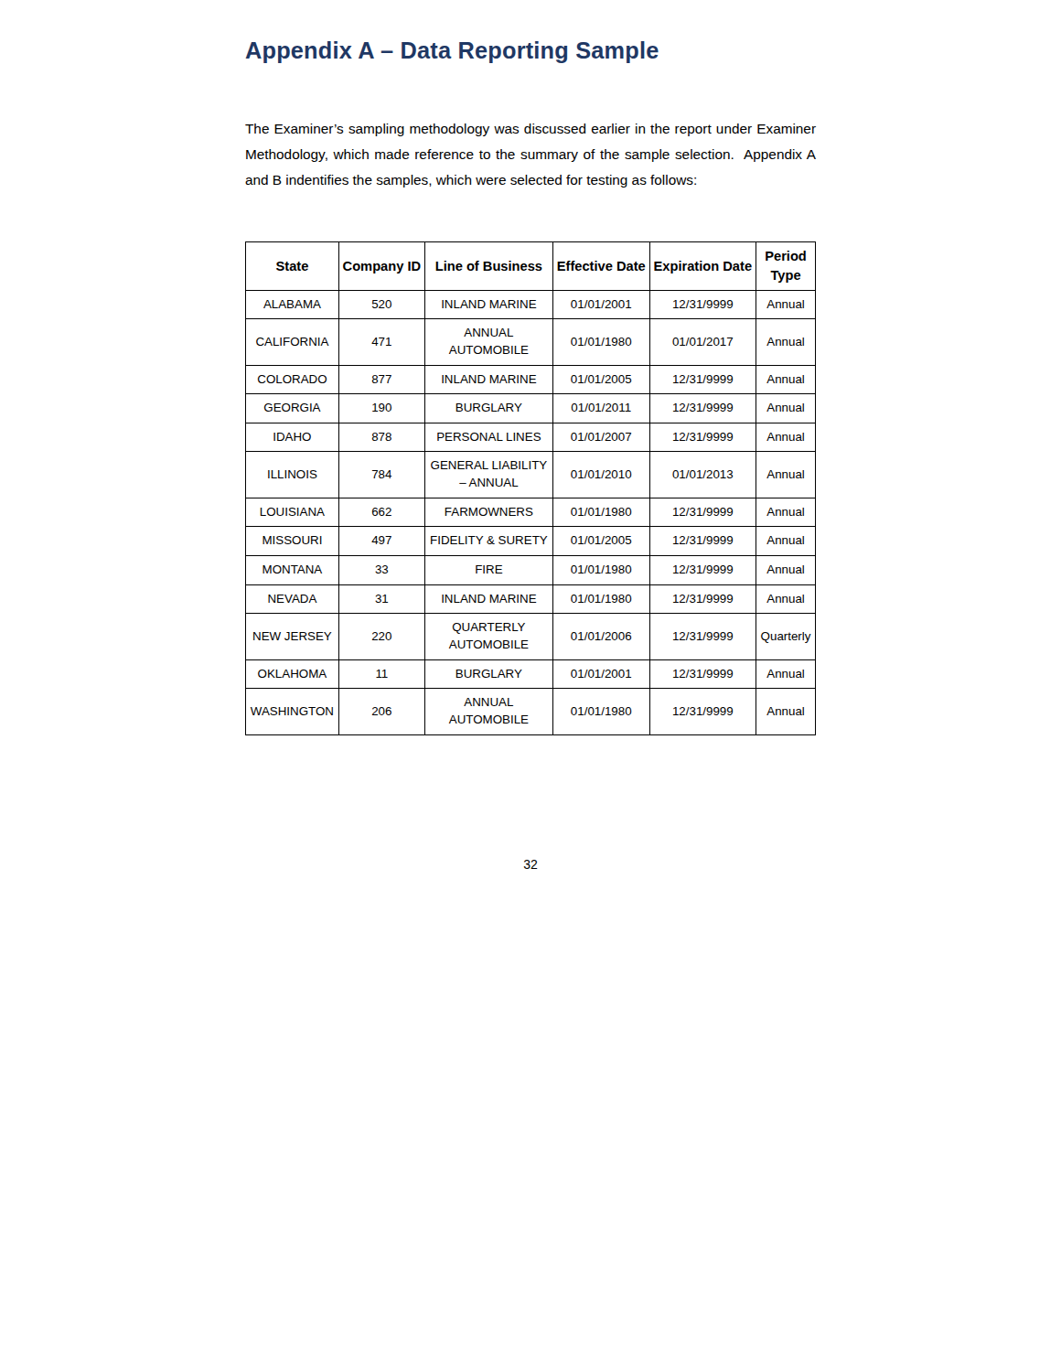Appendix A – Data Reporting Sample
The Examiner’s sampling methodology was discussed earlier in the report under Examiner Methodology, which made reference to the summary of the sample selection. Appendix A and B indentifies the samples, which were selected for testing as follows:
| State | Company ID | Line of Business | Effective Date | Expiration Date | Period Type |
| --- | --- | --- | --- | --- | --- |
| ALABAMA | 520 | INLAND MARINE | 01/01/2001 | 12/31/9999 | Annual |
| CALIFORNIA | 471 | ANNUAL AUTOMOBILE | 01/01/1980 | 01/01/2017 | Annual |
| COLORADO | 877 | INLAND MARINE | 01/01/2005 | 12/31/9999 | Annual |
| GEORGIA | 190 | BURGLARY | 01/01/2011 | 12/31/9999 | Annual |
| IDAHO | 878 | PERSONAL LINES | 01/01/2007 | 12/31/9999 | Annual |
| ILLINOIS | 784 | GENERAL LIABILITY – ANNUAL | 01/01/2010 | 01/01/2013 | Annual |
| LOUISIANA | 662 | FARMOWNERS | 01/01/1980 | 12/31/9999 | Annual |
| MISSOURI | 497 | FIDELITY & SURETY | 01/01/2005 | 12/31/9999 | Annual |
| MONTANA | 33 | FIRE | 01/01/1980 | 12/31/9999 | Annual |
| NEVADA | 31 | INLAND MARINE | 01/01/1980 | 12/31/9999 | Annual |
| NEW JERSEY | 220 | QUARTERLY AUTOMOBILE | 01/01/2006 | 12/31/9999 | Quarterly |
| OKLAHOMA | 11 | BURGLARY | 01/01/2001 | 12/31/9999 | Annual |
| WASHINGTON | 206 | ANNUAL AUTOMOBILE | 01/01/1980 | 12/31/9999 | Annual |
32